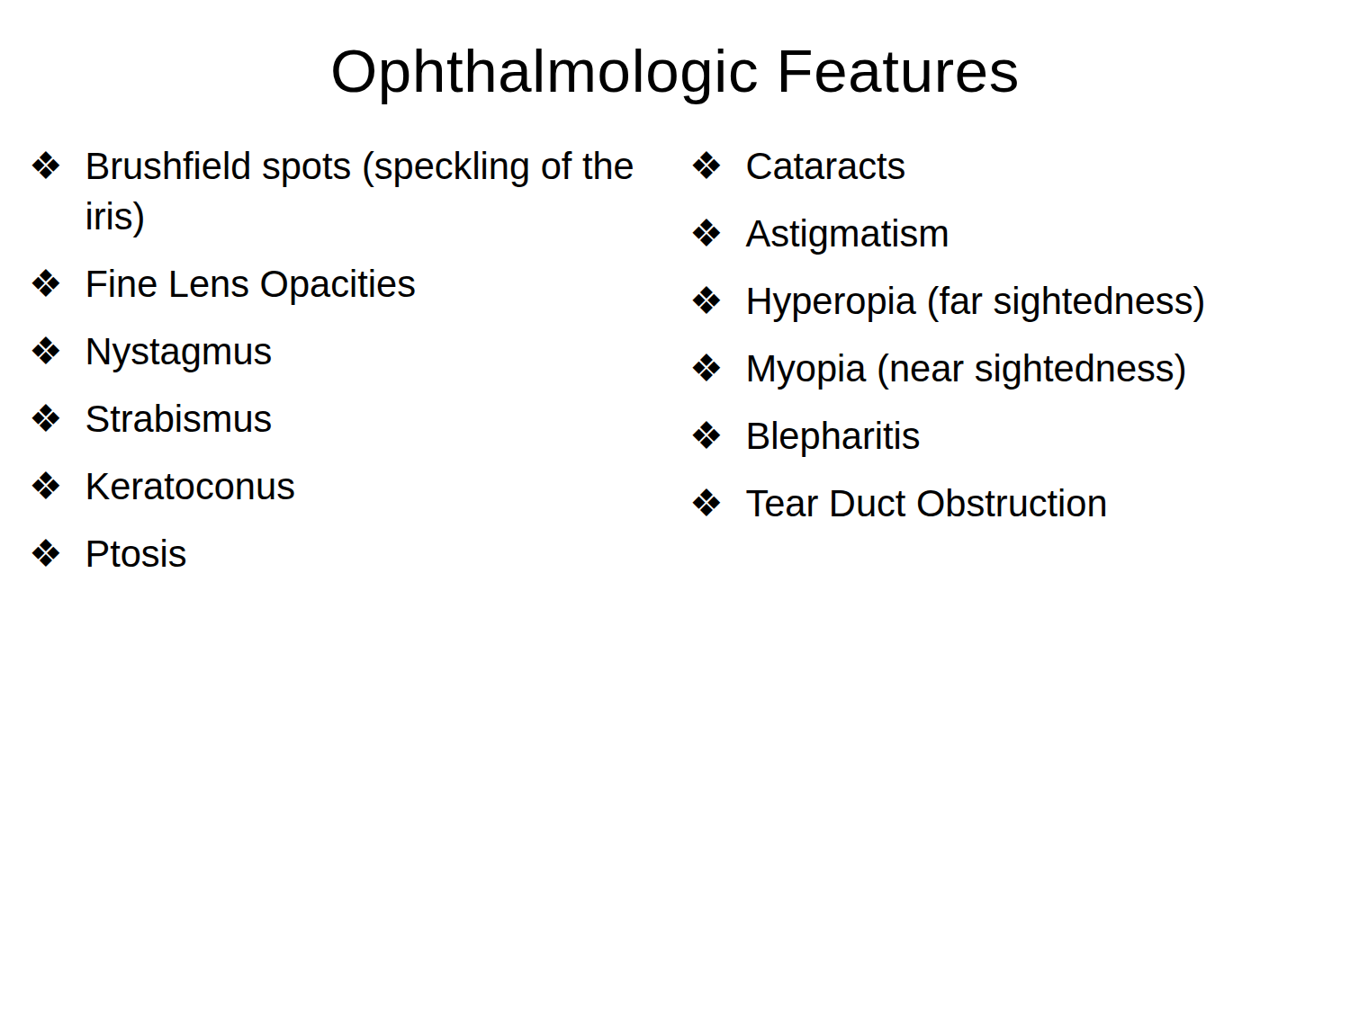Ophthalmologic Features
Brushfield spots (speckling of the iris)
Fine Lens Opacities
Nystagmus
Strabismus
Keratoconus
Ptosis
Cataracts
Astigmatism
Hyperopia (far sightedness)
Myopia (near sightedness)
Blepharitis
Tear Duct Obstruction